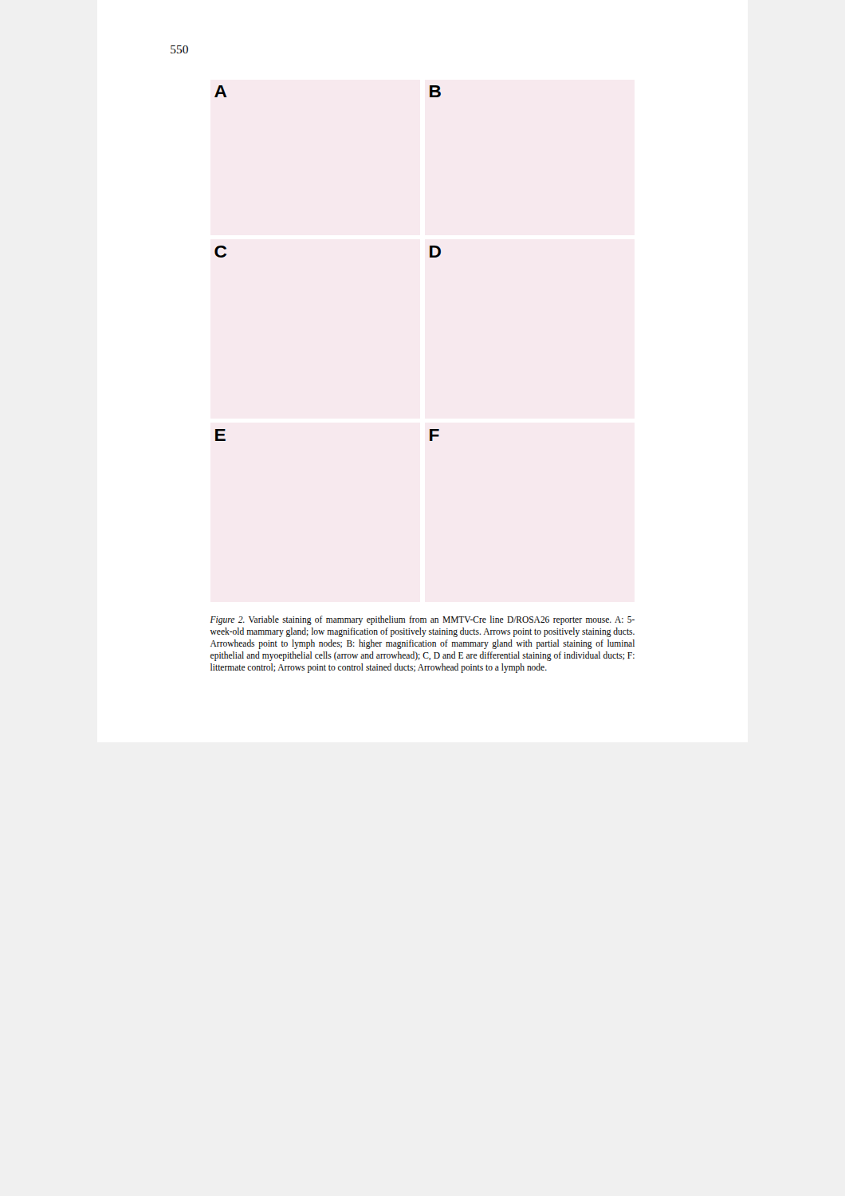550
A
B
C
D
E
F
Figure 2. Variable staining of mammary epithelium from an MMTV-Cre line D/ROSA26 reporter mouse. A: 5-week-old mammary gland; low magnification of positively staining ducts. Arrows point to positively staining ducts. Arrowheads point to lymph nodes; B: higher magnification of mammary gland with partial staining of luminal epithelial and myoepithelial cells (arrow and arrowhead); C, D and E are differential staining of individual ducts; F: littermate control; Arrows point to control stained ducts; Arrowhead points to a lymph node.